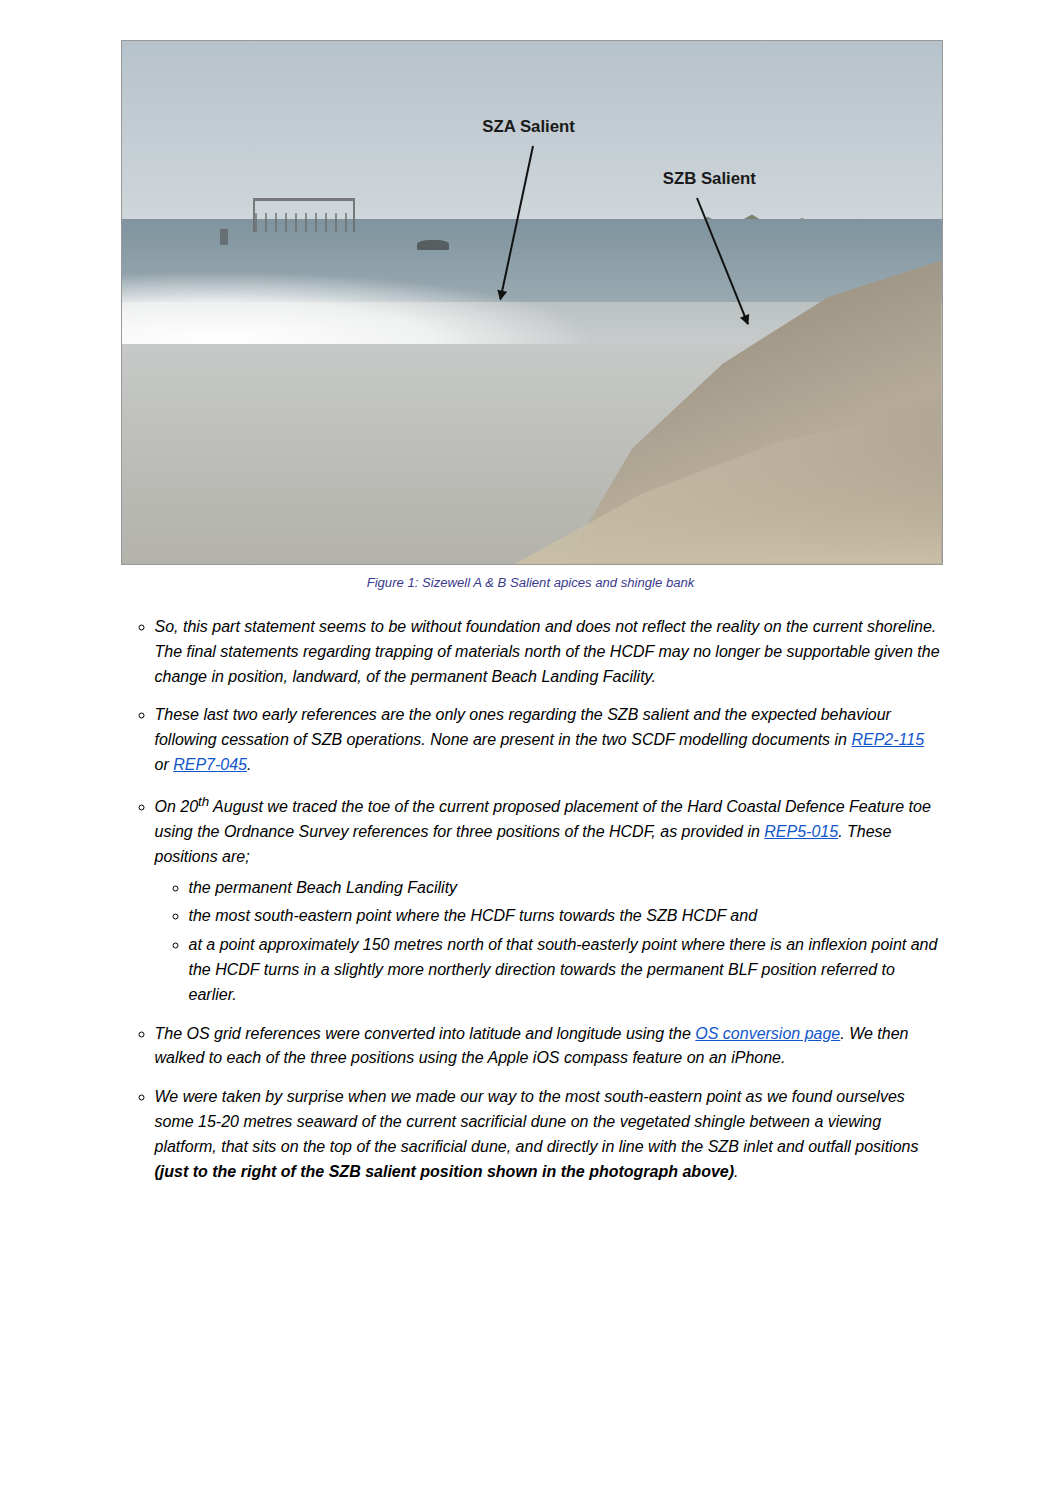SZA Salient SZB Salient
Figure 1: Sizewell A & B Salient apices and shingle bank
So, this part statement seems to be without foundation and does not reflect the reality on the current shoreline. The final statements regarding trapping of materials north of the HCDF may no longer be supportable given the change in position, landward, of the permanent Beach Landing Facility.
These last two early references are the only ones regarding the SZB salient and the expected behaviour following cessation of SZB operations. None are present in the two SCDF modelling documents in REP2-115 or REP7-045.
On 20th August we traced the toe of the current proposed placement of the Hard Coastal Defence Feature toe using the Ordnance Survey references for three positions of the HCDF, as provided in REP5-015. These positions are;
the permanent Beach Landing Facility
the most south-eastern point where the HCDF turns towards the SZB HCDF and
at a point approximately 150 metres north of that south-easterly point where there is an inflexion point and the HCDF turns in a slightly more northerly direction towards the permanent BLF position referred to earlier.
The OS grid references were converted into latitude and longitude using the OS conversion page. We then walked to each of the three positions using the Apple iOS compass feature on an iPhone.
We were taken by surprise when we made our way to the most south-eastern point as we found ourselves some 15-20 metres seaward of the current sacrificial dune on the vegetated shingle between a viewing platform, that sits on the top of the sacrificial dune, and directly in line with the SZB inlet and outfall positions (just to the right of the SZB salient position shown in the photograph above).